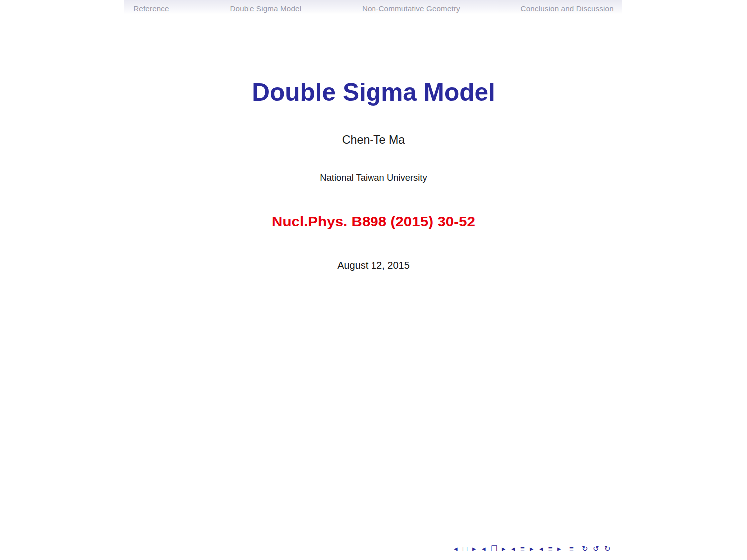Reference Double Sigma Model Non-Commutative Geometry Conclusion and Discussion
Double Sigma Model
Chen-Te Ma
National Taiwan University
Nucl.Phys. B898 (2015) 30-52
August 12, 2015
◂ □ ▸ ◂ ❐ ▸ ◂ ≡ ▸ ◂ ≡ ▸ ≡ ↻ ↺ ↻